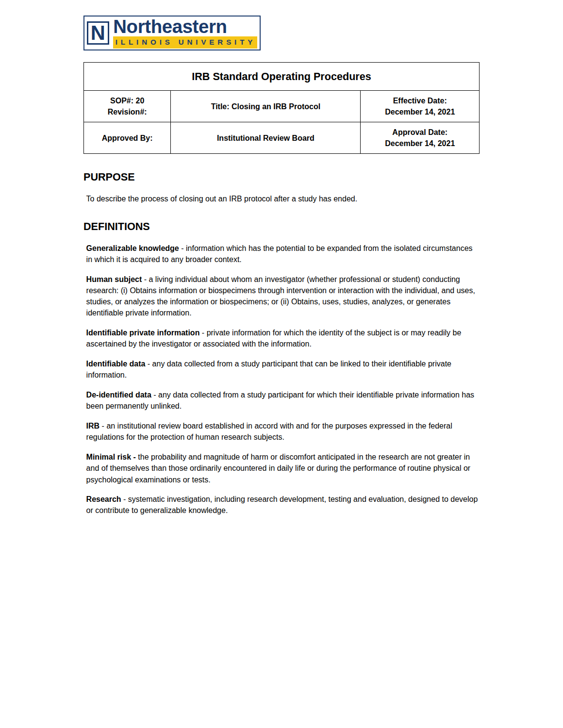N Northeastern ILLINOIS UNIVERSITY
| IRB Standard Operating Procedures |
| --- |
| SOP#: 20 Revision#: | Title: Closing an IRB Protocol | Effective Date: December 14, 2021 |
| Approved By: | Institutional Review Board | Approval Date: December 14, 2021 |
PURPOSE
To describe the process of closing out an IRB protocol after a study has ended.
DEFINITIONS
Generalizable knowledge - information which has the potential to be expanded from the isolated circumstances in which it is acquired to any broader context.
Human subject - a living individual about whom an investigator (whether professional or student) conducting research: (i) Obtains information or biospecimens through intervention or interaction with the individual, and uses, studies, or analyzes the information or biospecimens; or (ii) Obtains, uses, studies, analyzes, or generates identifiable private information.
Identifiable private information - private information for which the identity of the subject is or may readily be ascertained by the investigator or associated with the information.
Identifiable data - any data collected from a study participant that can be linked to their identifiable private information.
De-identified data - any data collected from a study participant for which their identifiable private information has been permanently unlinked.
IRB - an institutional review board established in accord with and for the purposes expressed in the federal regulations for the protection of human research subjects.
Minimal risk - the probability and magnitude of harm or discomfort anticipated in the research are not greater in and of themselves than those ordinarily encountered in daily life or during the performance of routine physical or psychological examinations or tests.
Research - systematic investigation, including research development, testing and evaluation, designed to develop or contribute to generalizable knowledge.